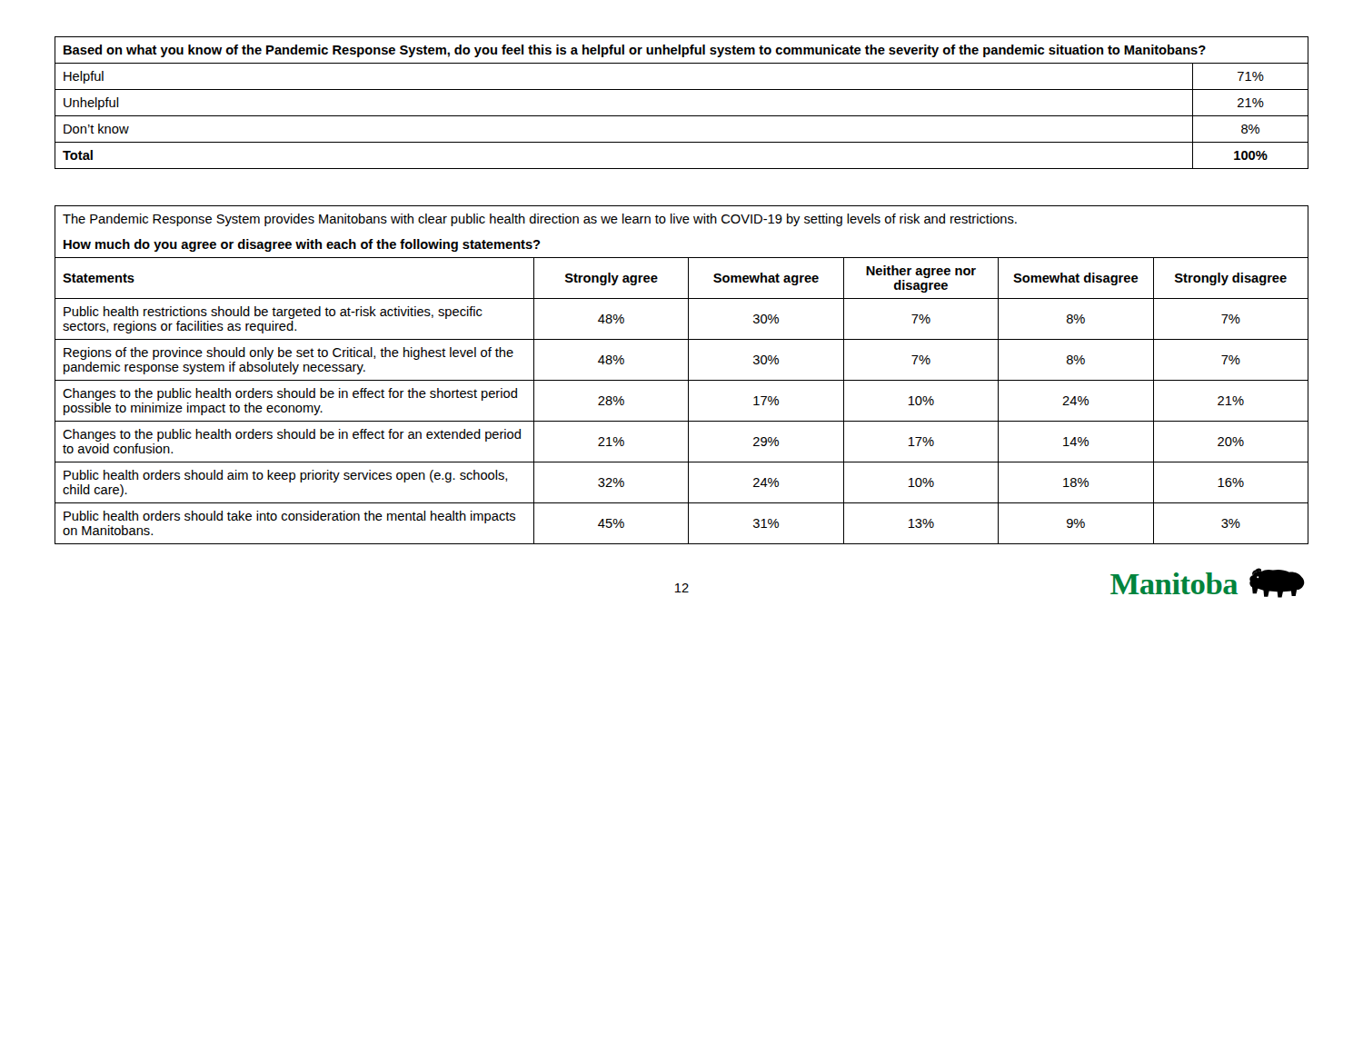| Based on what you know of the Pandemic Response System, do you feel this is a helpful or unhelpful system to communicate the severity of the pandemic situation to Manitobans? |
| Helpful | 71% |
| Unhelpful | 21% |
| Don’t know | 8% |
| Total | 100% |
| The Pandemic Response System provides Manitobans with clear public health direction as we learn to live with COVID-19 by setting levels of risk and restrictions. |
| How much do you agree or disagree with each of the following statements? |
| Statements | Strongly agree | Somewhat agree | Neither agree nor disagree | Somewhat disagree | Strongly disagree |
| Public health restrictions should be targeted to at-risk activities, specific sectors, regions or facilities as required. | 48% | 30% | 7% | 8% | 7% |
| Regions of the province should only be set to Critical, the highest level of the pandemic response system if absolutely necessary. | 48% | 30% | 7% | 8% | 7% |
| Changes to the public health orders should be in effect for the shortest period possible to minimize impact to the economy. | 28% | 17% | 10% | 24% | 21% |
| Changes to the public health orders should be in effect for an extended period to avoid confusion. | 21% | 29% | 17% | 14% | 20% |
| Public health orders should aim to keep priority services open (e.g. schools, child care). | 32% | 24% | 10% | 18% | 16% |
| Public health orders should take into consideration the mental health impacts on Manitobans. | 45% | 31% | 13% | 9% | 3% |
12
Manitoba